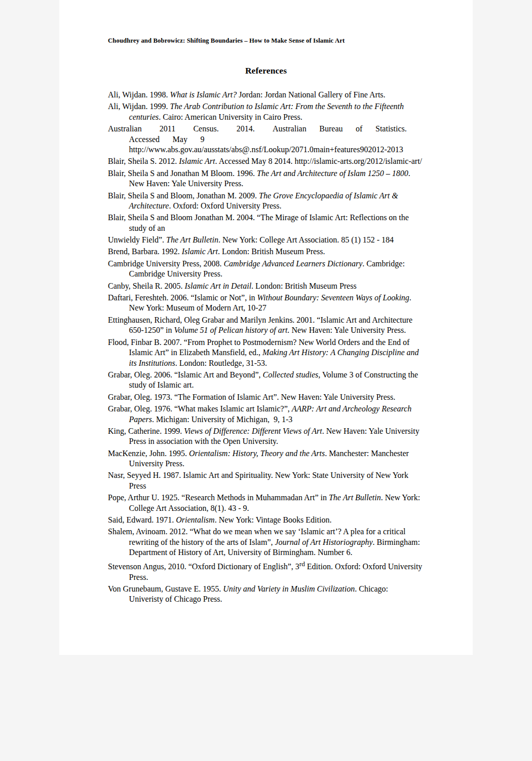Choudhrey and Bobrowicz: Shifting Boundaries – How to Make Sense of Islamic Art
References
Ali, Wijdan. 1998. What is Islamic Art? Jordan: Jordan National Gallery of Fine Arts.
Ali, Wijdan. 1999. The Arab Contribution to Islamic Art: From the Seventh to the Fifteenth centuries. Cairo: American University in Cairo Press.
Australian 2011 Census. 2014. Australian Bureau of Statistics. Accessed May 9 http://www.abs.gov.au/ausstats/abs@.nsf/Lookup/2071.0main+features902012-2013
Blair, Sheila S. 2012. Islamic Art. Accessed May 8 2014. http://islamic-arts.org/2012/islamic-art/
Blair, Sheila S and Jonathan M Bloom. 1996. The Art and Architecture of Islam 1250 – 1800. New Haven: Yale University Press.
Blair, Sheila S and Bloom, Jonathan M. 2009. The Grove Encyclopaedia of Islamic Art & Architecture. Oxford: Oxford University Press.
Blair, Sheila S and Bloom Jonathan M. 2004. “The Mirage of Islamic Art: Reflections on the study of an
Unwieldy Field”. The Art Bulletin. New York: College Art Association. 85 (1) 152 - 184
Brend, Barbara. 1992. Islamic Art. London: British Museum Press.
Cambridge University Press, 2008. Cambridge Advanced Learners Dictionary. Cambridge: Cambridge University Press.
Canby, Sheila R. 2005. Islamic Art in Detail. London: British Museum Press
Daftari, Fereshteh. 2006. “Islamic or Not”, in Without Boundary: Seventeen Ways of Looking. New York: Museum of Modern Art, 10-27
Ettinghausen, Richard, Oleg Grabar and Marilyn Jenkins. 2001. “Islamic Art and Architecture 650-1250” in Volume 51 of Pelican history of art. New Haven: Yale University Press.
Flood, Finbar B. 2007. “From Prophet to Postmodernism? New World Orders and the End of Islamic Art” in Elizabeth Mansfield, ed., Making Art History: A Changing Discipline and its Institutions. London: Routledge, 31-53.
Grabar, Oleg. 2006. “Islamic Art and Beyond”, Collected studies, Volume 3 of Constructing the study of Islamic art.
Grabar, Oleg. 1973. “The Formation of Islamic Art”. New Haven: Yale University Press.
Grabar, Oleg. 1976. “What makes Islamic art Islamic?”, AARP: Art and Archeology Research Papers. Michigan: University of Michigan, 9, 1-3
King, Catherine. 1999. Views of Difference: Different Views of Art. New Haven: Yale University Press in association with the Open University.
MacKenzie, John. 1995. Orientalism: History, Theory and the Arts. Manchester: Manchester University Press.
Nasr, Seyyed H. 1987. Islamic Art and Spirituality. New York: State University of New York Press
Pope, Arthur U. 1925. “Research Methods in Muhammadan Art” in The Art Bulletin. New York: College Art Association, 8(1). 43 - 9.
Said, Edward. 1971. Orientalism. New York: Vintage Books Edition.
Shalem, Avinoam. 2012. “What do we mean when we say ‘Islamic art’? A plea for a critical rewriting of the history of the arts of Islam”, Journal of Art Historiography. Birmingham: Department of History of Art, University of Birmingham. Number 6.
Stevenson Angus, 2010. “Oxford Dictionary of English”, 3rd Edition. Oxford: Oxford University Press.
Von Grunebaum, Gustave E. 1955. Unity and Variety in Muslim Civilization. Chicago: Univeristy of Chicago Press.